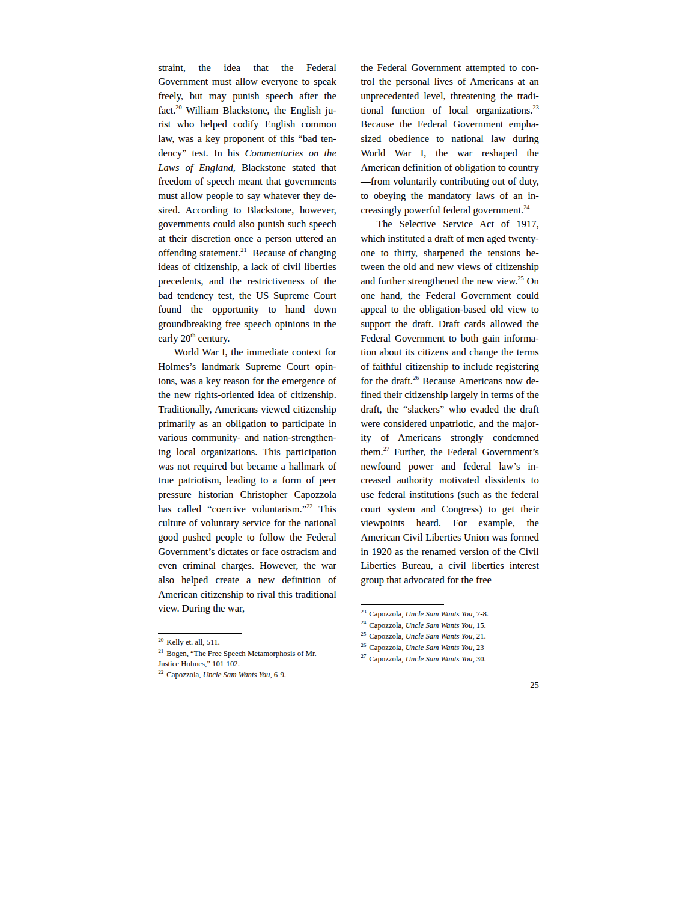straint, the idea that the Federal Government must allow everyone to speak freely, but may punish speech after the fact.20 William Blackstone, the English jurist who helped codify English common law, was a key proponent of this “bad tendency” test. In his Commentaries on the Laws of England, Blackstone stated that freedom of speech meant that governments must allow people to say whatever they desired. According to Blackstone, however, governments could also punish such speech at their discretion once a person uttered an offending statement.21 Because of changing ideas of citizenship, a lack of civil liberties precedents, and the restrictiveness of the bad tendency test, the US Supreme Court found the opportunity to hand down groundbreaking free speech opinions in the early 20th century.
World War I, the immediate context for Holmes’s landmark Supreme Court opinions, was a key reason for the emergence of the new rights-oriented idea of citizenship. Traditionally, Americans viewed citizenship primarily as an obligation to participate in various community- and nation-strengthening local organizations. This participation was not required but became a hallmark of true patriotism, leading to a form of peer pressure historian Christopher Capozzola has called “coercive voluntarism.”22 This culture of voluntary service for the national good pushed people to follow the Federal Government’s dictates or face ostracism and even criminal charges. However, the war also helped create a new definition of American citizenship to rival this traditional view. During the war,
20 Kelly et. all, 511.
21 Bogen, “The Free Speech Metamorphosis of Mr. Justice Holmes,” 101-102.
22 Capozzola, Uncle Sam Wants You, 6-9.
the Federal Government attempted to control the personal lives of Americans at an unprecedented level, threatening the traditional function of local organizations.23 Because the Federal Government emphasized obedience to national law during World War I, the war reshaped the American definition of obligation to country—from voluntarily contributing out of duty, to obeying the mandatory laws of an increasingly powerful federal government.24
The Selective Service Act of 1917, which instituted a draft of men aged twenty-one to thirty, sharpened the tensions between the old and new views of citizenship and further strengthened the new view.25 On one hand, the Federal Government could appeal to the obligation-based old view to support the draft. Draft cards allowed the Federal Government to both gain information about its citizens and change the terms of faithful citizenship to include registering for the draft.26 Because Americans now defined their citizenship largely in terms of the draft, the “slackers” who evaded the draft were considered unpatriotic, and the majority of Americans strongly condemned them.27 Further, the Federal Government’s newfound power and federal law’s increased authority motivated dissidents to use federal institutions (such as the federal court system and Congress) to get their viewpoints heard. For example, the American Civil Liberties Union was formed in 1920 as the renamed version of the Civil Liberties Bureau, a civil liberties interest group that advocated for the free
23 Capozzola, Uncle Sam Wants You, 7-8.
24 Capozzola, Uncle Sam Wants You, 15.
25 Capozzola, Uncle Sam Wants You, 21.
26 Capozzola, Uncle Sam Wants You, 23
27 Capozzola, Uncle Sam Wants You, 30.
25